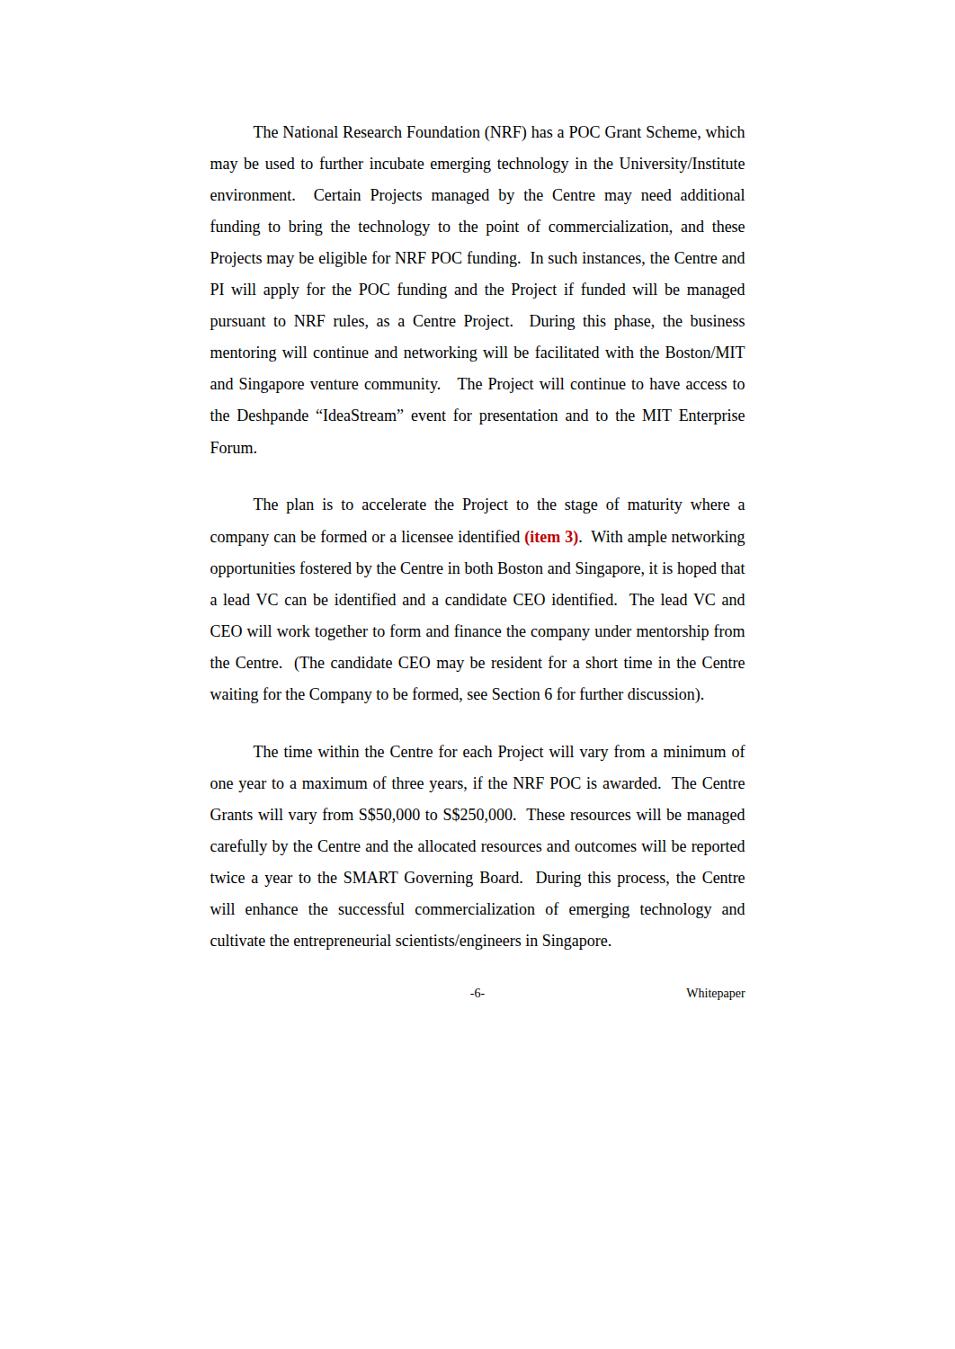The National Research Foundation (NRF) has a POC Grant Scheme, which may be used to further incubate emerging technology in the University/Institute environment. Certain Projects managed by the Centre may need additional funding to bring the technology to the point of commercialization, and these Projects may be eligible for NRF POC funding. In such instances, the Centre and PI will apply for the POC funding and the Project if funded will be managed pursuant to NRF rules, as a Centre Project. During this phase, the business mentoring will continue and networking will be facilitated with the Boston/MIT and Singapore venture community. The Project will continue to have access to the Deshpande “IdeaStream” event for presentation and to the MIT Enterprise Forum.
The plan is to accelerate the Project to the stage of maturity where a company can be formed or a licensee identified (item 3). With ample networking opportunities fostered by the Centre in both Boston and Singapore, it is hoped that a lead VC can be identified and a candidate CEO identified. The lead VC and CEO will work together to form and finance the company under mentorship from the Centre. (The candidate CEO may be resident for a short time in the Centre waiting for the Company to be formed, see Section 6 for further discussion).
The time within the Centre for each Project will vary from a minimum of one year to a maximum of three years, if the NRF POC is awarded. The Centre Grants will vary from S$50,000 to S$250,000. These resources will be managed carefully by the Centre and the allocated resources and outcomes will be reported twice a year to the SMART Governing Board. During this process, the Centre will enhance the successful commercialization of emerging technology and cultivate the entrepreneurial scientists/engineers in Singapore.
-6-
Whitepaper